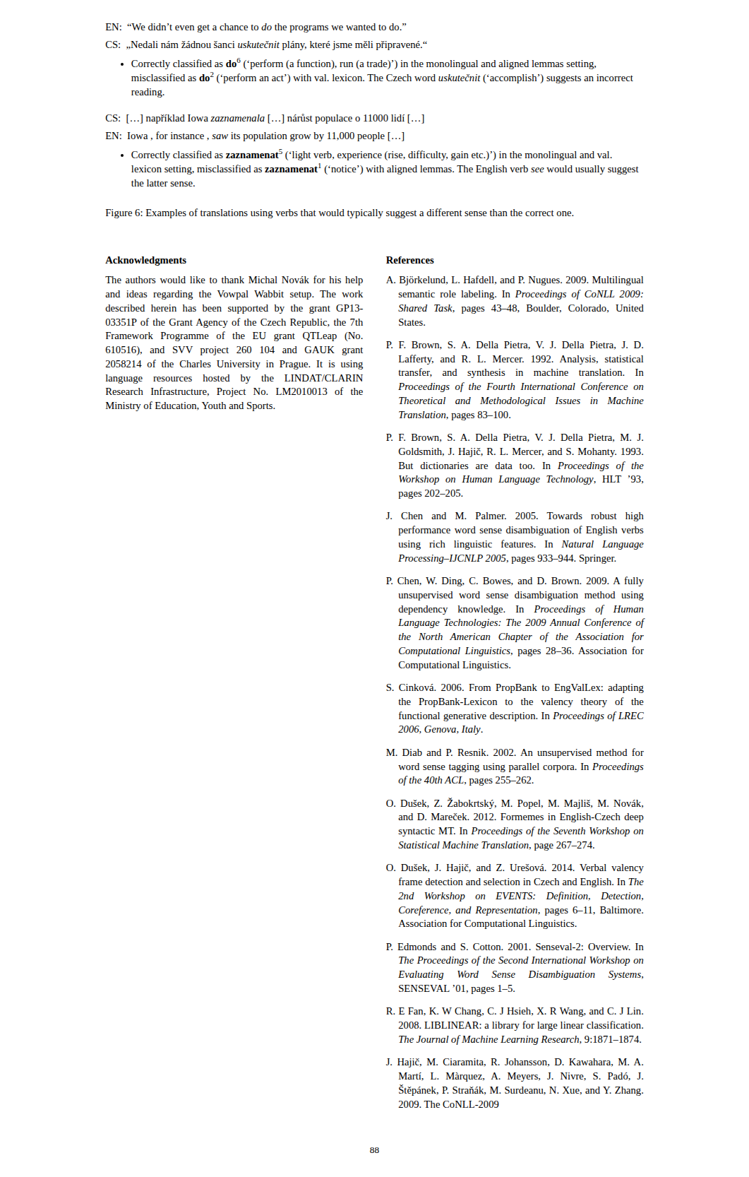EN: “We didn’t even get a chance to do the programs we wanted to do.”
CS: „Nedali nám žádnou šanci uskutečnit plány, které jsme měli připravené.“
Correctly classified as do6 (‘perform (a function), run (a trade)’) in the monolingual and aligned lemmas setting, misclassified as do2 (‘perform an act’) with val. lexicon. The Czech word uskutečnit (‘accomplish’) suggests an incorrect reading.
CS: […] například Iowa zaznamenala […] nárůst populace o 11000 lidí […]
EN: Iowa , for instance , saw its population grow by 11,000 people […]
Correctly classified as zaznamenat5 (‘light verb, experience (rise, difficulty, gain etc.)’) in the monolingual and val. lexicon setting, misclassified as zaznamenat1 (‘notice’) with aligned lemmas. The English verb see would usually suggest the latter sense.
Figure 6: Examples of translations using verbs that would typically suggest a different sense than the correct one.
Acknowledgments
The authors would like to thank Michal Novák for his help and ideas regarding the Vowpal Wabbit setup. The work described herein has been supported by the grant GP13-03351P of the Grant Agency of the Czech Republic, the 7th Framework Programme of the EU grant QTLeap (No. 610516), and SVV project 260 104 and GAUK grant 2058214 of the Charles University in Prague. It is using language resources hosted by the LINDAT/CLARIN Research Infrastructure, Project No. LM2010013 of the Ministry of Education, Youth and Sports.
References
A. Björkelund, L. Hafdell, and P. Nugues. 2009. Multilingual semantic role labeling. In Proceedings of CoNLL 2009: Shared Task, pages 43–48, Boulder, Colorado, United States.
P. F. Brown, S. A. Della Pietra, V. J. Della Pietra, J. D. Lafferty, and R. L. Mercer. 1992. Analysis, statistical transfer, and synthesis in machine translation. In Proceedings of the Fourth International Conference on Theoretical and Methodological Issues in Machine Translation, pages 83–100.
P. F. Brown, S. A. Della Pietra, V. J. Della Pietra, M. J. Goldsmith, J. Hajič, R. L. Mercer, and S. Mohanty. 1993. But dictionaries are data too. In Proceedings of the Workshop on Human Language Technology, HLT ’93, pages 202–205.
J. Chen and M. Palmer. 2005. Towards robust high performance word sense disambiguation of English verbs using rich linguistic features. In Natural Language Processing–IJCNLP 2005, pages 933–944. Springer.
P. Chen, W. Ding, C. Bowes, and D. Brown. 2009. A fully unsupervised word sense disambiguation method using dependency knowledge. In Proceedings of Human Language Technologies: The 2009 Annual Conference of the North American Chapter of the Association for Computational Linguistics, pages 28–36. Association for Computational Linguistics.
S. Cinková. 2006. From PropBank to EngValLex: adapting the PropBank-Lexicon to the valency theory of the functional generative description. In Proceedings of LREC 2006, Genova, Italy.
M. Diab and P. Resnik. 2002. An unsupervised method for word sense tagging using parallel corpora. In Proceedings of the 40th ACL, pages 255–262.
O. Dušek, Z. Žabokrtský, M. Popel, M. Majliš, M. Novák, and D. Mareček. 2012. Formemes in English-Czech deep syntactic MT. In Proceedings of the Seventh Workshop on Statistical Machine Translation, page 267–274.
O. Dušek, J. Hajič, and Z. Urešová. 2014. Verbal valency frame detection and selection in Czech and English. In The 2nd Workshop on EVENTS: Definition, Detection, Coreference, and Representation, pages 6–11, Baltimore. Association for Computational Linguistics.
P. Edmonds and S. Cotton. 2001. Senseval-2: Overview. In The Proceedings of the Second International Workshop on Evaluating Word Sense Disambiguation Systems, SENSEVAL ’01, pages 1–5.
R. E Fan, K. W Chang, C. J Hsieh, X. R Wang, and C. J Lin. 2008. LIBLINEAR: a library for large linear classification. The Journal of Machine Learning Research, 9:1871–1874.
J. Hajič, M. Ciaramita, R. Johansson, D. Kawahara, M. A. Martí, L. Màrquez, A. Meyers, J. Nivre, S. Padó, J. Štěpánek, P. Straňák, M. Surdeanu, N. Xue, and Y. Zhang. 2009. The CoNLL-2009
88